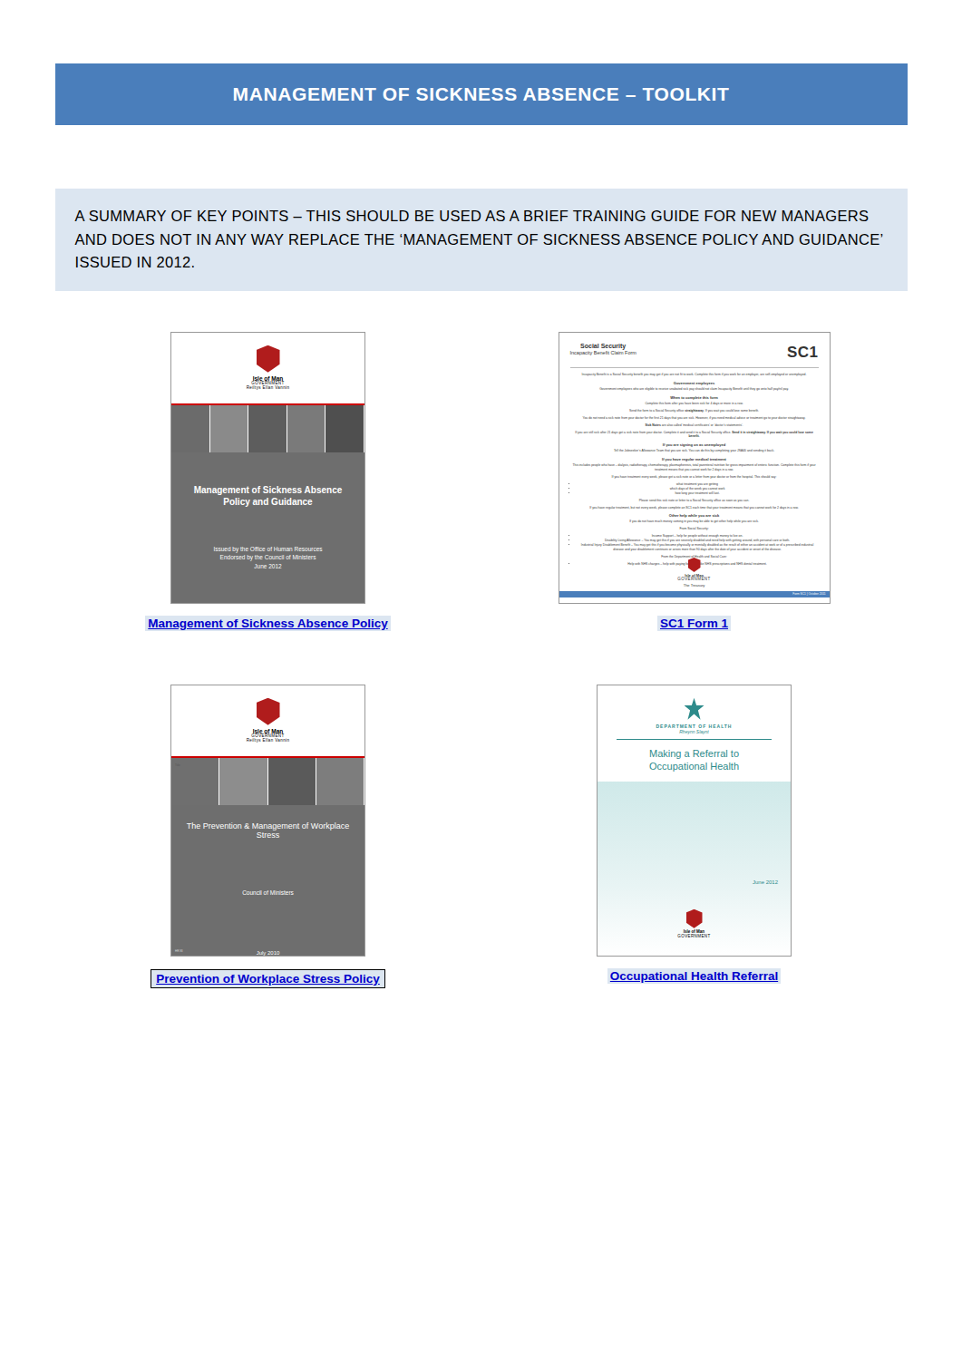Management of Sickness Absence – Toolkit
A SUMMARY OF KEY POINTS – THIS SHOULD BE USED AS A BRIEF TRAINING GUIDE FOR NEW MANAGERS AND DOES NOT IN ANY WAY REPLACE THE ‘MANAGEMENT OF SICKNESS ABSENCE POLICY AND GUIDANCE’ ISSUED IN 2012.
| Isle of Man GOVERNMENT Reiltys Ellan Vannin Management of Sickness Absence Policy and Guidance Issued by the Office of Human Resources Endorsed by the Council of Ministers June 2012 Management of Sickness Absence Policy | Social Security Incapacity Benefit Claim Form SC1 Incapacity Benefit is a Social Security benefit you may get if you are not fit to work. Complete this form if you work for an employer, are self-employed or unemployed. Government employees Government employees who are eligible to receive unabated sick pay should not claim Incapacity Benefit until they go onto half pay/nil pay. When to complete this form Complete this form after you have been sick for 4 days or more in a row. Send the form to a Social Security office straightaway . If you wait you could lose some benefit. You do not need a sick note from your doctor for the first 21 days that you are sick. However, if you need medical advice or treatment go to your doctor straightaway. Sick Notes are also called ‘medical certificates’ or ‘doctor’s statements’. If you are still sick after 21 days get a sick note from your doctor. Complete it and send it to a Social Security office. Send it in straightaway. If you wait you could lose some benefit. If you are signing on as unemployed Tell the Jobseeker’s Allowance Team that you are sick. You can do this by completing your JSA40 and sending it back. If you have regular medical treatment This includes people who have – dialysis, radiotherapy, chemotherapy, plasmapheresis, total parenteral nutrition for gross impairment of enteric function. Complete this form if your treatment means that you cannot work for 2 days in a row. If you have treatment every week, please get a sick note or a letter from your doctor or from the hospital. This should say: what treatment you are getting which days of the week you cannot work how long your treatment will last. Please send this sick note or letter to a Social Security office as soon as you can. If you have regular treatment, but not every week, please complete an SC1 each time that your treatment means that you cannot work for 2 days in a row. Other help while you are sick If you do not have much money coming in you may be able to get other help while you are sick. From Social Security: Income Support – help for people without enough money to live on. Disability Living Allowance – You may get this if you are severely disabled and need help with getting around, with personal care or both. Industrial Injury Disablement Benefit – You may get this if you become physically or mentally disabled as the result of either an accident at work or of a prescribed industrial disease and your disablement continues or arises more than 90 days after the date of your accident or onset of the disease. From the Department of Health and Social Care: Help with NHS charges – help with paying for things like NHS prescriptions and NHS dental treatment. Isle of Man GOVERNMENT The Treasury Form SC1 / October 2011 SC1 Form 1 |
| Isle of Man GOVERNMENT Reiltys Ellan Vannin Title The Prevention & Management of Workplace Stress Council of Ministers July 2010 HR 93 Prevention of Workplace Stress Policy | Department of Health Rheynn Slaynt Making a Referral to Occupational Health June 2012 Isle of Man GOVERNMENT Occupational Health Referral |